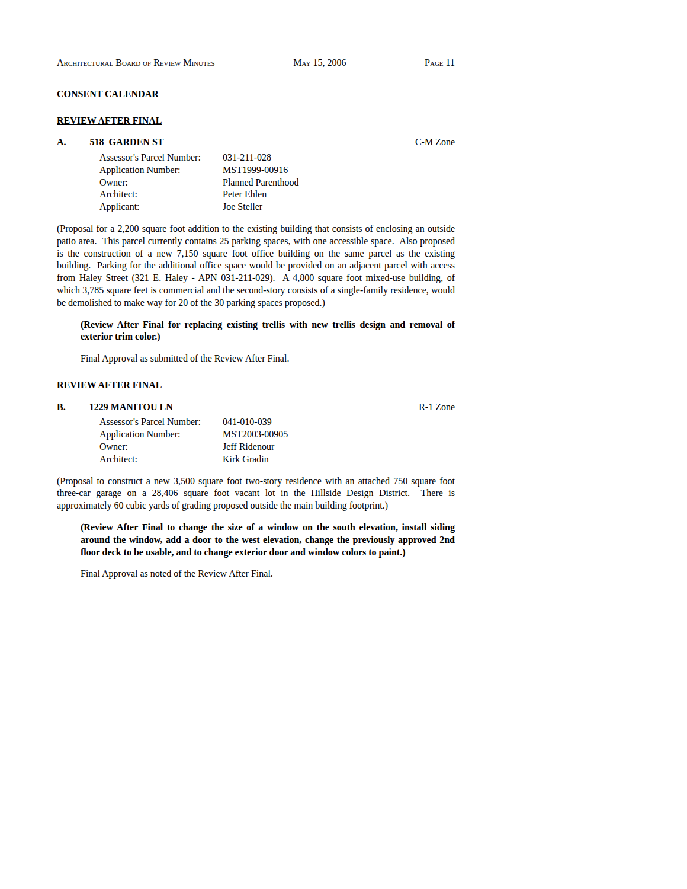Architectural Board of Review Minutes
May 15, 2006
Page 11
CONSENT CALENDAR
REVIEW AFTER FINAL
A. 518 GARDEN ST C-M Zone
Assessor's Parcel Number: 031-211-028
Application Number: MST1999-00916
Owner: Planned Parenthood
Architect: Peter Ehlen
Applicant: Joe Steller
(Proposal for a 2,200 square foot addition to the existing building that consists of enclosing an outside patio area. This parcel currently contains 25 parking spaces, with one accessible space. Also proposed is the construction of a new 7,150 square foot office building on the same parcel as the existing building. Parking for the additional office space would be provided on an adjacent parcel with access from Haley Street (321 E. Haley - APN 031-211-029). A 4,800 square foot mixed-use building, of which 3,785 square feet is commercial and the second-story consists of a single-family residence, would be demolished to make way for 20 of the 30 parking spaces proposed.)
(Review After Final for replacing existing trellis with new trellis design and removal of exterior trim color.)
Final Approval as submitted of the Review After Final.
REVIEW AFTER FINAL
B. 1229 MANITOU LN R-1 Zone
Assessor's Parcel Number: 041-010-039
Application Number: MST2003-00905
Owner: Jeff Ridenour
Architect: Kirk Gradin
(Proposal to construct a new 3,500 square foot two-story residence with an attached 750 square foot three-car garage on a 28,406 square foot vacant lot in the Hillside Design District. There is approximately 60 cubic yards of grading proposed outside the main building footprint.)
(Review After Final to change the size of a window on the south elevation, install siding around the window, add a door to the west elevation, change the previously approved 2nd floor deck to be usable, and to change exterior door and window colors to paint.)
Final Approval as noted of the Review After Final.